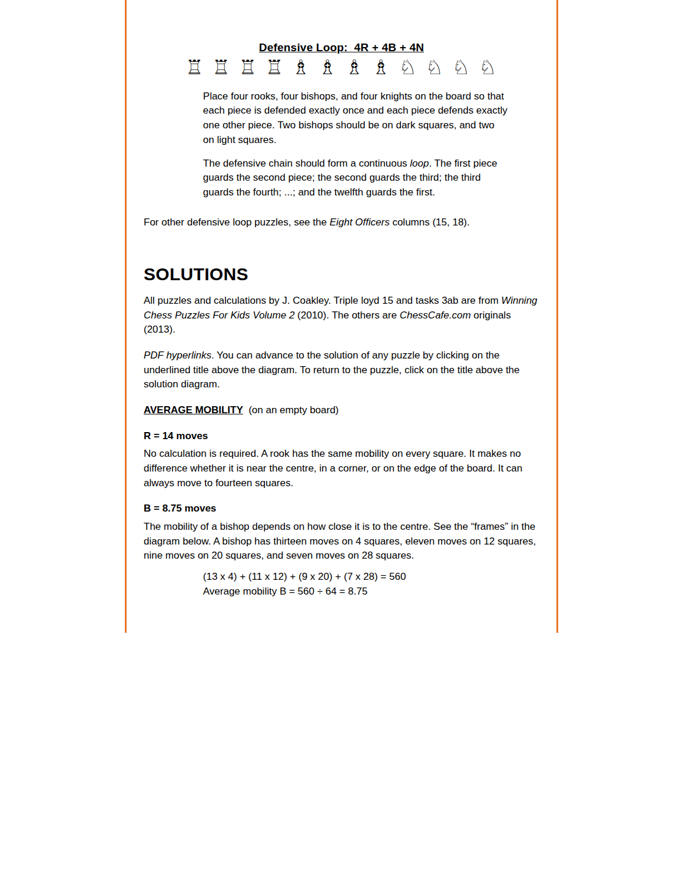Defensive Loop: 4R + 4B + 4N
♖ ♖ ♖ ♖ ♗ ♗ ♗ ♗ ♘ ♘ ♘ ♘
Place four rooks, four bishops, and four knights on the board so that each piece is defended exactly once and each piece defends exactly one other piece. Two bishops should be on dark squares, and two on light squares.
The defensive chain should form a continuous loop. The first piece guards the second piece; the second guards the third; the third guards the fourth; ...; and the twelfth guards the first.
For other defensive loop puzzles, see the Eight Officers columns (15, 18).
SOLUTIONS
All puzzles and calculations by J. Coakley. Triple loyd 15 and tasks 3ab are from Winning Chess Puzzles For Kids Volume 2 (2010). The others are ChessCafe.com originals (2013).
PDF hyperlinks. You can advance to the solution of any puzzle by clicking on the underlined title above the diagram. To return to the puzzle, click on the title above the solution diagram.
AVERAGE MOBILITY (on an empty board)
R = 14 moves
No calculation is required. A rook has the same mobility on every square. It makes no difference whether it is near the centre, in a corner, or on the edge of the board. It can always move to fourteen squares.
B = 8.75 moves
The mobility of a bishop depends on how close it is to the centre. See the “frames” in the diagram below. A bishop has thirteen moves on 4 squares, eleven moves on 12 squares, nine moves on 20 squares, and seven moves on 28 squares.
(13 x 4) + (11 x 12) + (9 x 20) + (7 x 28) = 560
Average mobility B = 560 ÷ 64 = 8.75